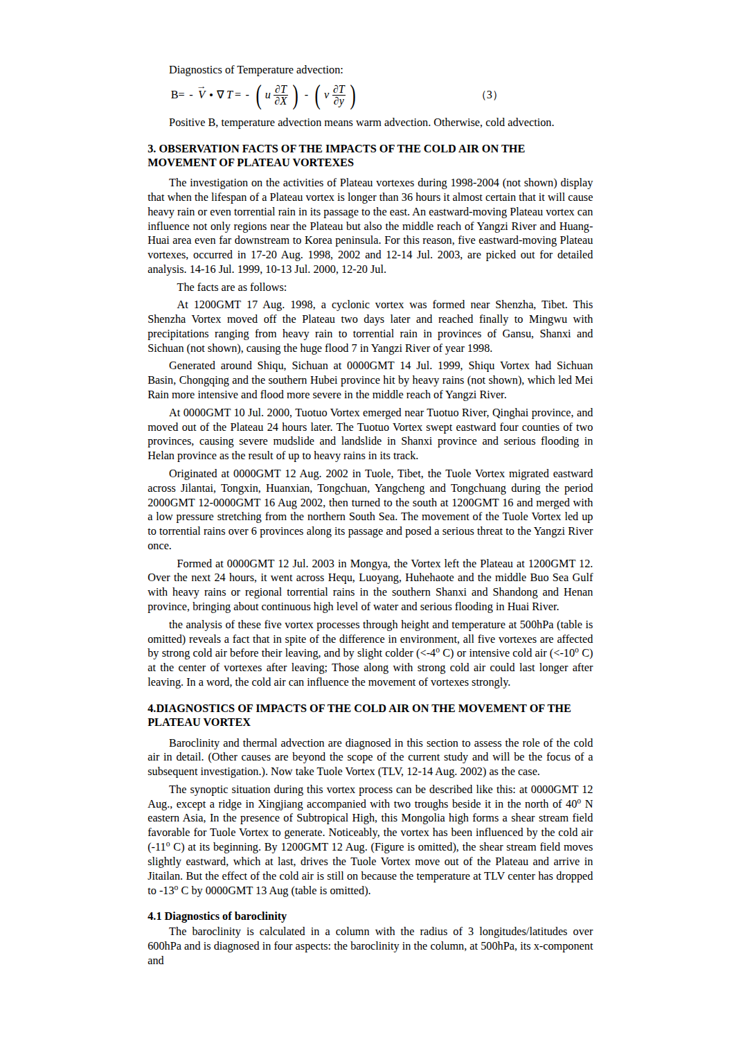Diagnostics of Temperature advection:
B= - V • ∇T = - ( u ∂T∂X ) - ( v ∂T∂y )
（3）
Positive B, temperature advection means warm advection. Otherwise, cold advection.
3. OBSERVATION FACTS OF THE IMPACTS OF THE COLD AIR ON THE MOVEMENT OF PLATEAU VORTEXES
The investigation on the activities of Plateau vortexes during 1998-2004 (not shown) display that when the lifespan of a Plateau vortex is longer than 36 hours it almost certain that it will cause heavy rain or even torrential rain in its passage to the east. An eastward-moving Plateau vortex can influence not only regions near the Plateau but also the middle reach of Yangzi River and Huang-Huai area even far downstream to Korea peninsula. For this reason, five eastward-moving Plateau vortexes, occurred in 17-20 Aug. 1998, 2002 and 12-14 Jul. 2003, are picked out for detailed analysis. 14-16 Jul. 1999, 10-13 Jul. 2000, 12-20 Jul.
The facts are as follows:
At 1200GMT 17 Aug. 1998, a cyclonic vortex was formed near Shenzha, Tibet. This Shenzha Vortex moved off the Plateau two days later and reached finally to Mingwu with precipitations ranging from heavy rain to torrential rain in provinces of Gansu, Shanxi and Sichuan (not shown), causing the huge flood 7 in Yangzi River of year 1998.
Generated around Shiqu, Sichuan at 0000GMT 14 Jul. 1999, Shiqu Vortex had Sichuan Basin, Chongqing and the southern Hubei province hit by heavy rains (not shown), which led Mei Rain more intensive and flood more severe in the middle reach of Yangzi River.
At 0000GMT 10 Jul. 2000, Tuotuo Vortex emerged near Tuotuo River, Qinghai province, and moved out of the Plateau 24 hours later. The Tuotuo Vortex swept eastward four counties of two provinces, causing severe mudslide and landslide in Shanxi province and serious flooding in Helan province as the result of up to heavy rains in its track.
Originated at 0000GMT 12 Aug. 2002 in Tuole, Tibet, the Tuole Vortex migrated eastward across Jilantai, Tongxin, Huanxian, Tongchuan, Yangcheng and Tongchuang during the period 2000GMT 12-0000GMT 16 Aug 2002, then turned to the south at 1200GMT 16 and merged with a low pressure stretching from the northern South Sea. The movement of the Tuole Vortex led up to torrential rains over 6 provinces along its passage and posed a serious threat to the Yangzi River once.
Formed at 0000GMT 12 Jul. 2003 in Mongya, the Vortex left the Plateau at 1200GMT 12. Over the next 24 hours, it went across Hequ, Luoyang, Huhehaote and the middle Buo Sea Gulf with heavy rains or regional torrential rains in the southern Shanxi and Shandong and Henan province, bringing about continuous high level of water and serious flooding in Huai River.
the analysis of these five vortex processes through height and temperature at 500hPa (table is omitted) reveals a fact that in spite of the difference in environment, all five vortexes are affected by strong cold air before their leaving, and by slight colder (<-4o C) or intensive cold air (<-10o C) at the center of vortexes after leaving; Those along with strong cold air could last longer after leaving. In a word, the cold air can influence the movement of vortexes strongly.
4.DIAGNOSTICS OF IMPACTS OF THE COLD AIR ON THE MOVEMENT OF THE PLATEAU VORTEX
Baroclinity and thermal advection are diagnosed in this section to assess the role of the cold air in detail. (Other causes are beyond the scope of the current study and will be the focus of a subsequent investigation.). Now take Tuole Vortex (TLV, 12-14 Aug. 2002) as the case.
The synoptic situation during this vortex process can be described like this: at 0000GMT 12 Aug., except a ridge in Xingjiang accompanied with two troughs beside it in the north of 40o N eastern Asia, In the presence of Subtropical High, this Mongolia high forms a shear stream field favorable for Tuole Vortex to generate. Noticeably, the vortex has been influenced by the cold air (-11o C) at its beginning. By 1200GMT 12 Aug. (Figure is omitted), the shear stream field moves slightly eastward, which at last, drives the Tuole Vortex move out of the Plateau and arrive in Jitailan. But the effect of the cold air is still on because the temperature at TLV center has dropped to -13o C by 0000GMT 13 Aug (table is omitted).
4.1 Diagnostics of baroclinity
The baroclinity is calculated in a column with the radius of 3 longitudes/latitudes over 600hPa and is diagnosed in four aspects: the baroclinity in the column, at 500hPa, its x-component and